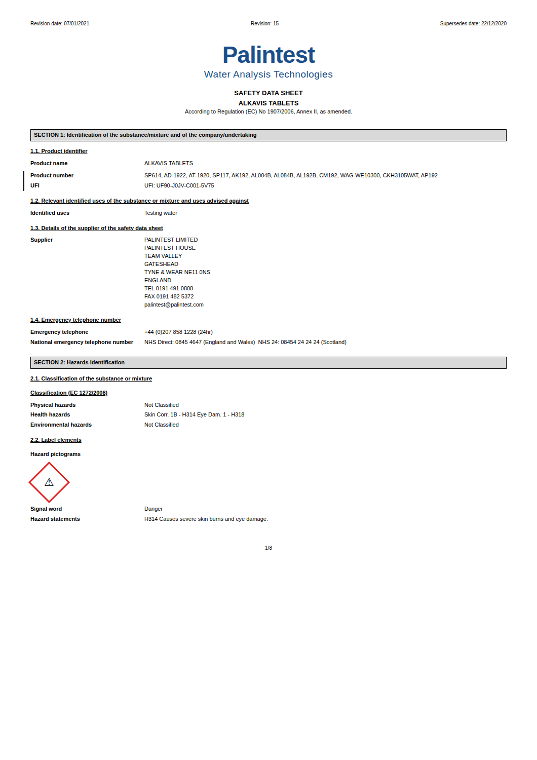Revision date: 07/01/2021
Revision: 15
Supersedes date: 22/12/2020
Palintest
Water Analysis Technologies
SAFETY DATA SHEET
ALKAVIS TABLETS
According to Regulation (EC) No 1907/2006, Annex II, as amended.
SECTION 1: Identification of the substance/mixture and of the company/undertaking
1.1. Product identifier
| Product name | ALKAVIS TABLETS |
| Product number | SP614, AD-1922, AT-1920, SP117, AK192, AL004B, AL084B, AL192B, CM192, WAG-WE10300, CKH3105WAT, AP192 |
| UFI | UFI: UF90-J0JV-C001-5V75 |
1.2. Relevant identified uses of the substance or mixture and uses advised against
| Identified uses | Testing water |
1.3. Details of the supplier of the safety data sheet
| Supplier | PALINTEST LIMITED PALINTEST HOUSE TEAM VALLEY GATESHEAD TYNE & WEAR NE11 0NS ENGLAND TEL 0191 491 0808 FAX 0191 482 5372 palintest@palintest.com |
1.4. Emergency telephone number
| Emergency telephone | +44 (0)207 858 1228 (24hr) |
| National emergency telephone number | NHS Direct: 0845 4647 (England and Wales) NHS 24: 08454 24 24 24 (Scotland) |
SECTION 2: Hazards identification
2.1. Classification of the substance or mixture
Classification (EC 1272/2008)
| Physical hazards | Not Classified |
| Health hazards | Skin Corr. 1B - H314 Eye Dam. 1 - H318 |
| Environmental hazards | Not Classified |
2.2. Label elements
Hazard pictograms
⚠
| Signal word | Danger |
| Hazard statements | H314 Causes severe skin burns and eye damage. |
1/8